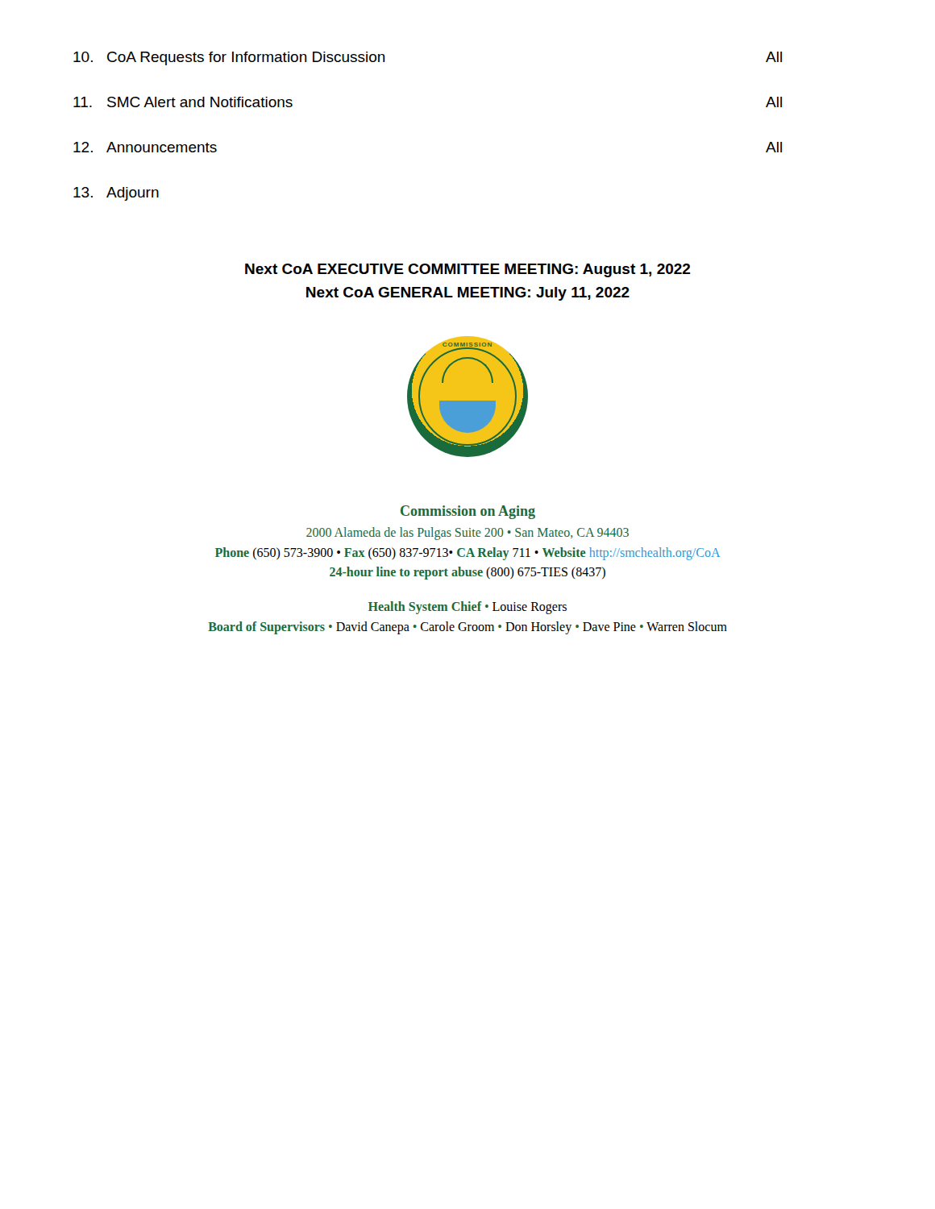10. CoA Requests for Information Discussion All
11. SMC Alert and Notifications All
12. Announcements All
13. Adjourn
Next CoA EXECUTIVE COMMITTEE MEETING: August 1, 2022
Next CoA GENERAL MEETING: July 11, 2022
COMMISSION
ON AGING
Commission on Aging
2000 Alameda de las Pulgas Suite 200 • San Mateo, CA 94403
Phone (650) 573-3900 • Fax (650) 837-9713• CA Relay 711 • Website http://smchealth.org/CoA
24-hour line to report abuse (800) 675-TIES (8437)
Health System Chief • Louise Rogers
Board of Supervisors • David Canepa • Carole Groom • Don Horsley • Dave Pine • Warren Slocum